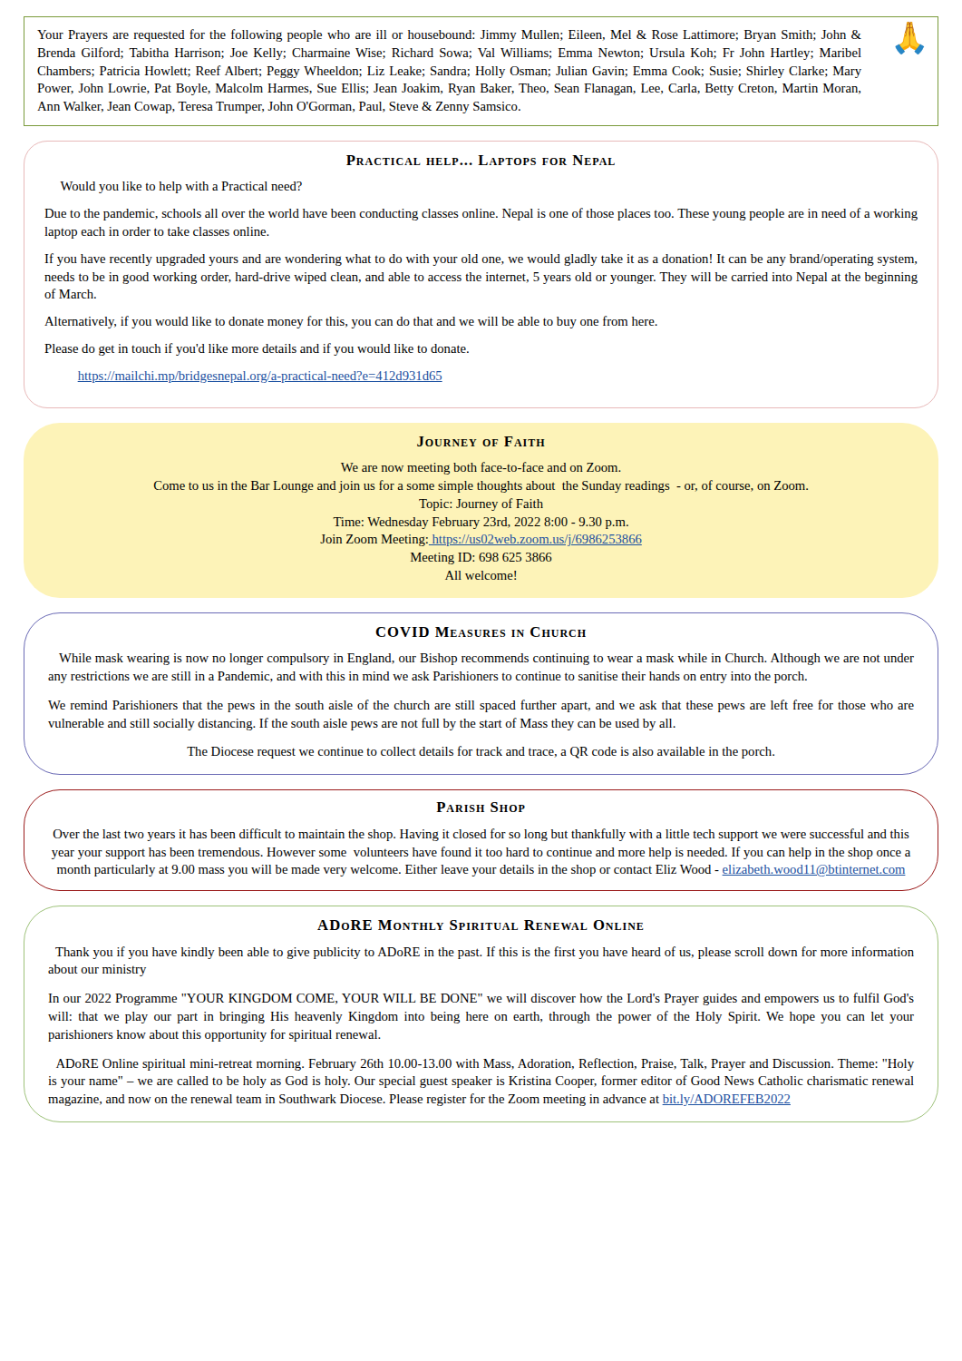🙏
Your Prayers are requested for the following people who are ill or housebound: Jimmy Mullen; Eileen, Mel & Rose Lattimore; Bryan Smith; John & Brenda Gilford; Tabitha Harrison; Joe Kelly; Charmaine Wise; Richard Sowa; Val Williams; Emma Newton; Ursula Koh; Fr John Hartley; Maribel Chambers; Patricia Howlett; Reef Albert; Peggy Wheeldon; Liz Leake; Sandra; Holly Osman; Julian Gavin; Emma Cook; Susie; Shirley Clarke; Mary Power, John Lowrie, Pat Boyle, Malcolm Harmes, Sue Ellis; Jean Joakim, Ryan Baker, Theo, Sean Flanagan, Lee, Carla, Betty Creton, Martin Moran, Ann Walker, Jean Cowap, Teresa Trumper, John O'Gorman, Paul, Steve & Zenny Samsico.
Practical help... Laptops for Nepal
Would you like to help with a Practical need?
Due to the pandemic, schools all over the world have been conducting classes online. Nepal is one of those places too. These young people are in need of a working laptop each in order to take classes online.
If you have recently upgraded yours and are wondering what to do with your old one, we would gladly take it as a donation! It can be any brand/operating system, needs to be in good working order, hard-drive wiped clean, and able to access the internet, 5 years old or younger. They will be carried into Nepal at the beginning of March.
Alternatively, if you would like to donate money for this, you can do that and we will be able to buy one from here.
Please do get in touch if you'd like more details and if you would like to donate.
https://mailchi.mp/bridgesnepal.org/a-practical-need?e=412d931d65
Journey of Faith
We are now meeting both face-to-face and on Zoom.
Come to us in the Bar Lounge and join us for a some simple thoughts about the Sunday readings - or, of course, on Zoom.
Topic: Journey of Faith
Time: Wednesday February 23rd, 2022 8:00 - 9.30 p.m.
Join Zoom Meeting: https://us02web.zoom.us/j/6986253866
Meeting ID: 698 625 3866
All welcome!
COVID Measures in Church
While mask wearing is now no longer compulsory in England, our Bishop recommends continuing to wear a mask while in Church. Although we are not under any restrictions we are still in a Pandemic, and with this in mind we ask Parishioners to continue to sanitise their hands on entry into the porch.
We remind Parishioners that the pews in the south aisle of the church are still spaced further apart, and we ask that these pews are left free for those who are vulnerable and still socially distancing. If the south aisle pews are not full by the start of Mass they can be used by all.
The Diocese request we continue to collect details for track and trace, a QR code is also available in the porch.
Parish Shop
Over the last two years it has been difficult to maintain the shop. Having it closed for so long but thankfully with a little tech support we were successful and this year your support has been tremendous. However some volunteers have found it too hard to continue and more help is needed. If you can help in the shop once a month particularly at 9.00 mass you will be made very welcome. Either leave your details in the shop or contact Eliz Wood - elizabeth.wood11@btinternet.com
ADoRE Monthly Spiritual Renewal Online
Thank you if you have kindly been able to give publicity to ADoRE in the past. If this is the first you have heard of us, please scroll down for more information about our ministry
In our 2022 Programme "YOUR KINGDOM COME, YOUR WILL BE DONE" we will discover how the Lord's Prayer guides and empowers us to fulfil God's will: that we play our part in bringing His heavenly Kingdom into being here on earth, through the power of the Holy Spirit. We hope you can let your parishioners know about this opportunity for spiritual renewal.
ADoRE Online spiritual mini-retreat morning. February 26th 10.00-13.00 with Mass, Adoration, Reflection, Praise, Talk, Prayer and Discussion. Theme: "Holy is your name" – we are called to be holy as God is holy. Our special guest speaker is Kristina Cooper, former editor of Good News Catholic charismatic renewal magazine, and now on the renewal team in Southwark Diocese. Please register for the Zoom meeting in advance at bit.ly/ADOREFEB2022